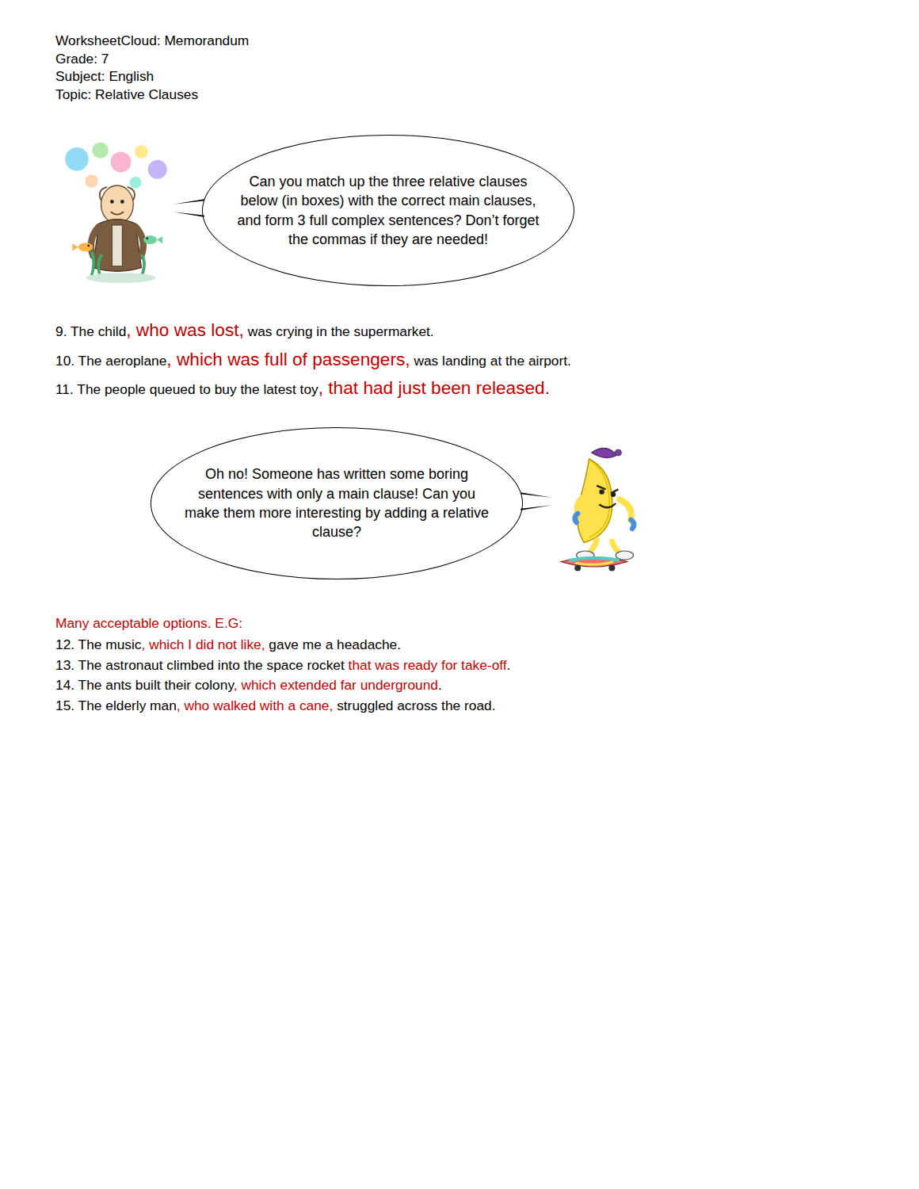WorksheetCloud: Memorandum
Grade: 7
Subject: English
Topic: Relative Clauses
Can you match up the three relative clauses below (in boxes) with the correct main clauses, and form 3 full complex sentences? Don’t forget the commas if they are needed!
9. The child, who was lost, was crying in the supermarket.
10. The aeroplane, which was full of passengers, was landing at the airport.
11. The people queued to buy the latest toy, that had just been released.
Oh no! Someone has written some boring sentences with only a main clause! Can you make them more interesting by adding a relative clause?
Many acceptable options. E.G:
12. The music, which I did not like, gave me a headache.
13. The astronaut climbed into the space rocket that was ready for take-off.
14. The ants built their colony, which extended far underground.
15. The elderly man, who walked with a cane, struggled across the road.